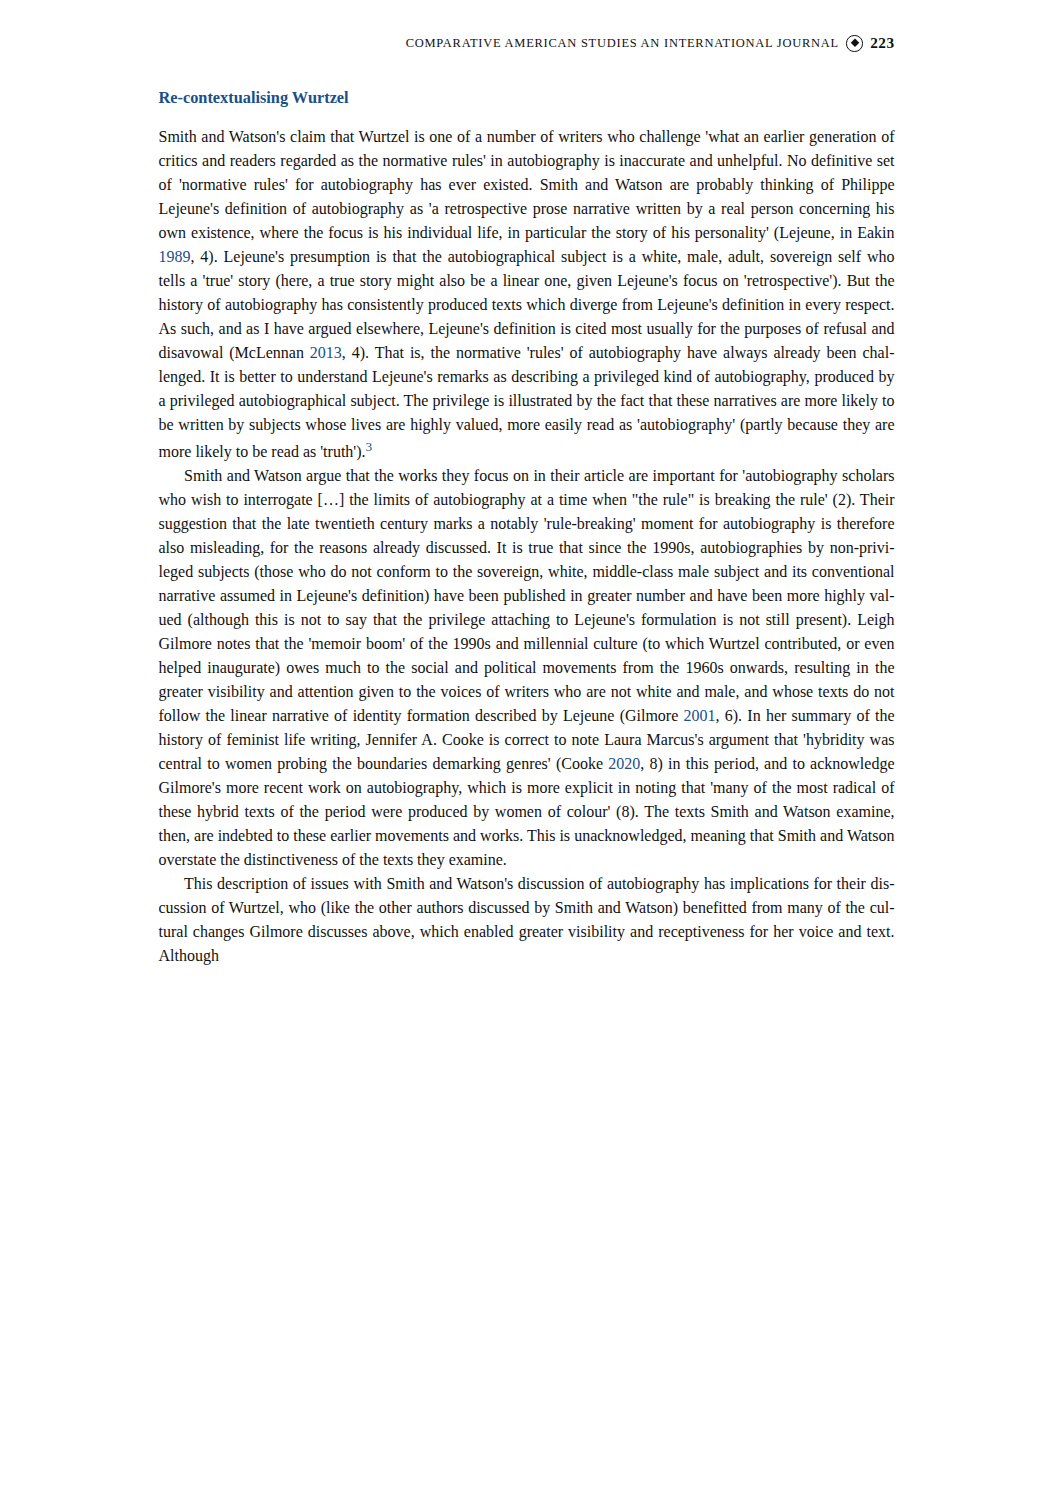Comparative American Studies An International Journal 223
Re-contextualising Wurtzel
Smith and Watson's claim that Wurtzel is one of a number of writers who challenge 'what an earlier generation of critics and readers regarded as the normative rules' in autobiography is inaccurate and unhelpful. No definitive set of 'normative rules' for autobiography has ever existed. Smith and Watson are probably thinking of Philippe Lejeune's definition of autobiography as 'a retrospective prose narrative written by a real person concerning his own existence, where the focus is his individual life, in particular the story of his personality' (Lejeune, in Eakin 1989, 4). Lejeune's presumption is that the autobiographical subject is a white, male, adult, sovereign self who tells a 'true' story (here, a true story might also be a linear one, given Lejeune's focus on 'retrospective'). But the history of autobiography has consistently produced texts which diverge from Lejeune's definition in every respect. As such, and as I have argued elsewhere, Lejeune's definition is cited most usually for the purposes of refusal and disavowal (McLennan 2013, 4). That is, the normative 'rules' of autobiography have always already been challenged. It is better to understand Lejeune's remarks as describing a privileged kind of autobiography, produced by a privileged autobiographical subject. The privilege is illustrated by the fact that these narratives are more likely to be written by subjects whose lives are highly valued, more easily read as 'autobiography' (partly because they are more likely to be read as 'truth').3
Smith and Watson argue that the works they focus on in their article are important for 'autobiography scholars who wish to interrogate […] the limits of autobiography at a time when "the rule" is breaking the rule' (2). Their suggestion that the late twentieth century marks a notably 'rule-breaking' moment for autobiography is therefore also misleading, for the reasons already discussed. It is true that since the 1990s, autobiographies by non-privileged subjects (those who do not conform to the sovereign, white, middle-class male subject and its conventional narrative assumed in Lejeune's definition) have been published in greater number and have been more highly valued (although this is not to say that the privilege attaching to Lejeune's formulation is not still present). Leigh Gilmore notes that the 'memoir boom' of the 1990s and millennial culture (to which Wurtzel contributed, or even helped inaugurate) owes much to the social and political movements from the 1960s onwards, resulting in the greater visibility and attention given to the voices of writers who are not white and male, and whose texts do not follow the linear narrative of identity formation described by Lejeune (Gilmore 2001, 6). In her summary of the history of feminist life writing, Jennifer A. Cooke is correct to note Laura Marcus's argument that 'hybridity was central to women probing the boundaries demarking genres' (Cooke 2020, 8) in this period, and to acknowledge Gilmore's more recent work on autobiography, which is more explicit in noting that 'many of the most radical of these hybrid texts of the period were produced by women of colour' (8). The texts Smith and Watson examine, then, are indebted to these earlier movements and works. This is unacknowledged, meaning that Smith and Watson overstate the distinctiveness of the texts they examine.
This description of issues with Smith and Watson's discussion of autobiography has implications for their discussion of Wurtzel, who (like the other authors discussed by Smith and Watson) benefitted from many of the cultural changes Gilmore discusses above, which enabled greater visibility and receptiveness for her voice and text. Although